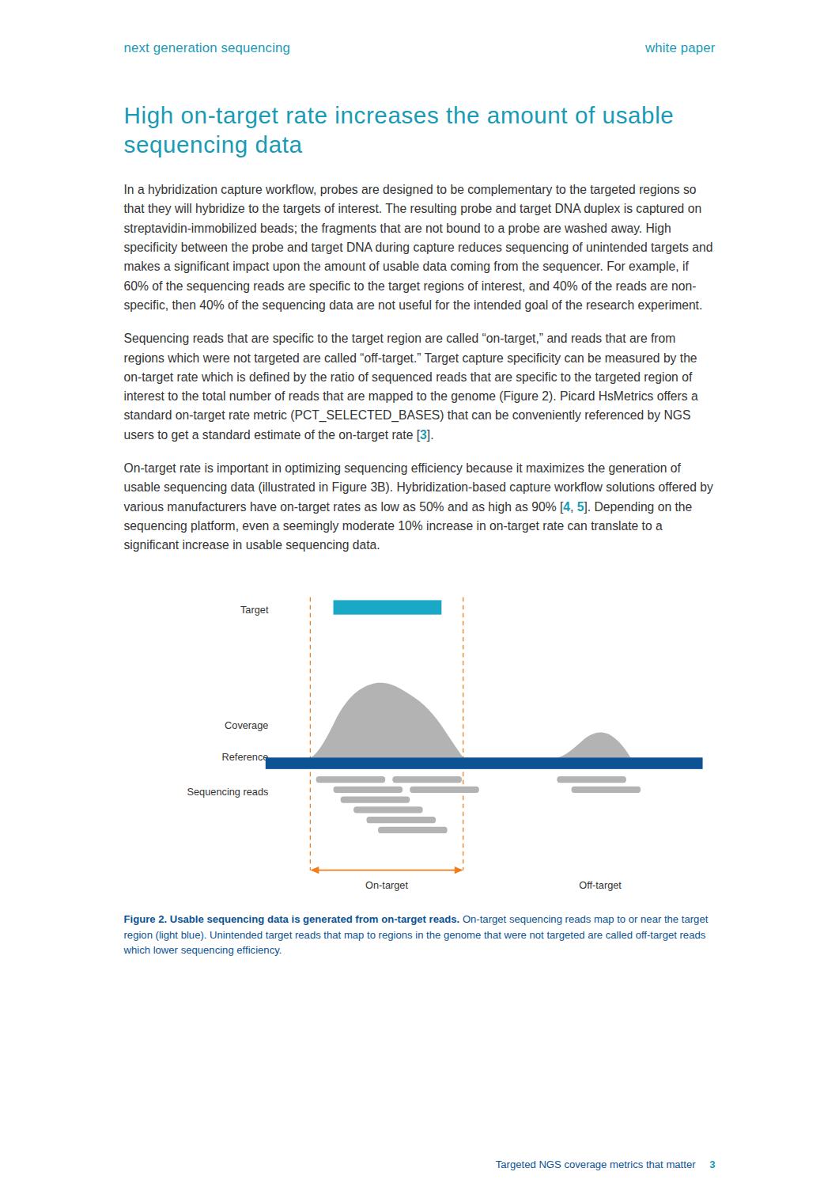next generation sequencing white paper
High on-target rate increases the amount of usable sequencing data
In a hybridization capture workflow, probes are designed to be complementary to the targeted regions so that they will hybridize to the targets of interest. The resulting probe and target DNA duplex is captured on streptavidin-immobilized beads; the fragments that are not bound to a probe are washed away. High specificity between the probe and target DNA during capture reduces sequencing of unintended targets and makes a significant impact upon the amount of usable data coming from the sequencer. For example, if 60% of the sequencing reads are specific to the target regions of interest, and 40% of the reads are non-specific, then 40% of the sequencing data are not useful for the intended goal of the research experiment.
Sequencing reads that are specific to the target region are called “on-target,” and reads that are from regions which were not targeted are called “off-target.” Target capture specificity can be measured by the on-target rate which is defined by the ratio of sequenced reads that are specific to the targeted region of interest to the total number of reads that are mapped to the genome (Figure 2). Picard HsMetrics offers a standard on-target rate metric (PCT_SELECTED_BASES) that can be conveniently referenced by NGS users to get a standard estimate of the on-target rate [3].
On-target rate is important in optimizing sequencing efficiency because it maximizes the generation of usable sequencing data (illustrated in Figure 3B). Hybridization-based capture workflow solutions offered by various manufacturers have on-target rates as low as 50% and as high as 90% [4, 5]. Depending on the sequencing platform, even a seemingly moderate 10% increase in on-target rate can translate to a significant increase in usable sequencing data.
Figure 2 diagram: on-target versus off-target sequencing reads A schematic showing a target region bar, a coverage curve peaking over the target region with a smaller peak off-target, a reference genome bar, and short sequencing read bars clustered on-target with a few off-target. Dashed vertical lines mark the on-target window, with a double-headed arrow labeled On-target and a label Off-target to the right. Target Coverage Reference Sequencing reads On-target Off-target
Figure 2. Usable sequencing data is generated from on-target reads. On-target sequencing reads map to or near the target region (light blue). Unintended target reads that map to regions in the genome that were not targeted are called off-target reads which lower sequencing efficiency.
Targeted NGS coverage metrics that matter 3